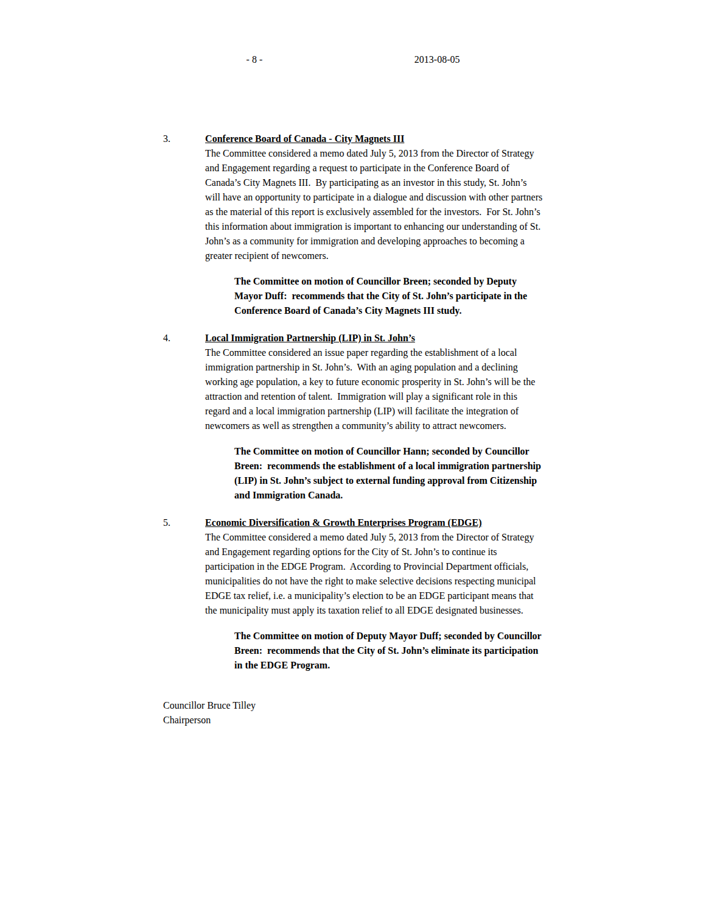- 8 - 2013-08-05
3.
Conference Board of Canada - City Magnets III
The Committee considered a memo dated July 5, 2013 from the Director of Strategy and Engagement regarding a request to participate in the Conference Board of Canada’s City Magnets III. By participating as an investor in this study, St. John’s will have an opportunity to participate in a dialogue and discussion with other partners as the material of this report is exclusively assembled for the investors. For St. John’s this information about immigration is important to enhancing our understanding of St. John’s as a community for immigration and developing approaches to becoming a greater recipient of newcomers.
The Committee on motion of Councillor Breen; seconded by Deputy Mayor Duff: recommends that the City of St. John’s participate in the Conference Board of Canada’s City Magnets III study.
4.
Local Immigration Partnership (LIP) in St. John’s
The Committee considered an issue paper regarding the establishment of a local immigration partnership in St. John’s. With an aging population and a declining working age population, a key to future economic prosperity in St. John’s will be the attraction and retention of talent. Immigration will play a significant role in this regard and a local immigration partnership (LIP) will facilitate the integration of newcomers as well as strengthen a community’s ability to attract newcomers.
The Committee on motion of Councillor Hann; seconded by Councillor Breen: recommends the establishment of a local immigration partnership (LIP) in St. John’s subject to external funding approval from Citizenship and Immigration Canada.
5.
Economic Diversification & Growth Enterprises Program (EDGE)
The Committee considered a memo dated July 5, 2013 from the Director of Strategy and Engagement regarding options for the City of St. John’s to continue its participation in the EDGE Program. According to Provincial Department officials, municipalities do not have the right to make selective decisions respecting municipal EDGE tax relief, i.e. a municipality’s election to be an EDGE participant means that the municipality must apply its taxation relief to all EDGE designated businesses.
The Committee on motion of Deputy Mayor Duff; seconded by Councillor Breen: recommends that the City of St. John’s eliminate its participation in the EDGE Program.
Councillor Bruce Tilley
Chairperson